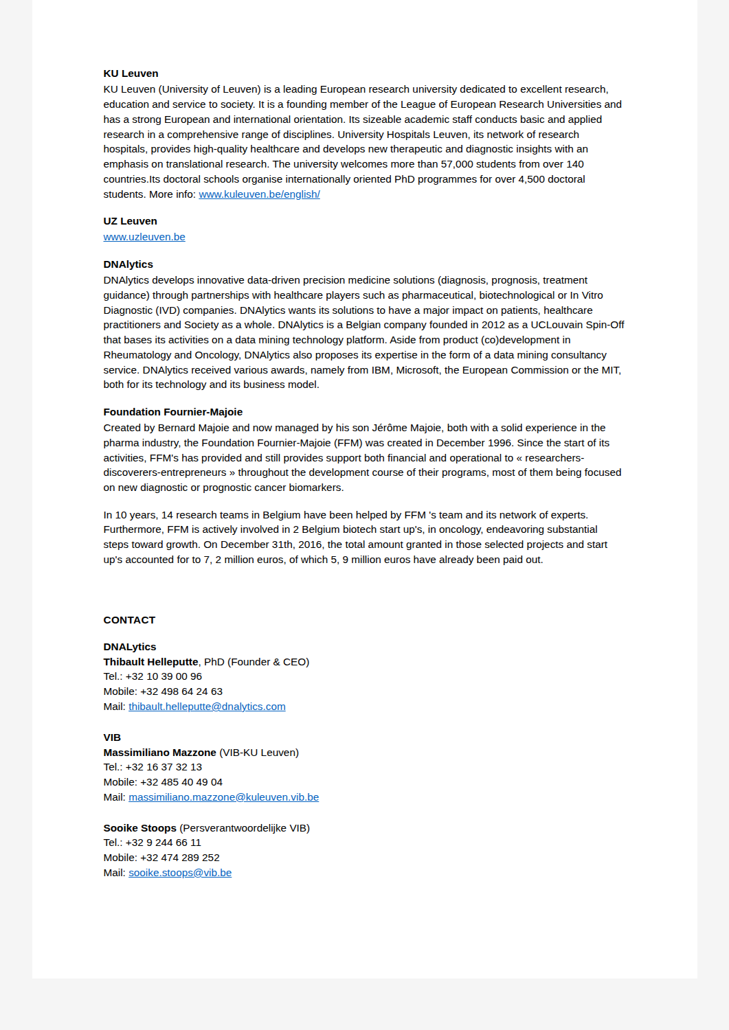KU Leuven
KU Leuven (University of Leuven) is a leading European research university dedicated to excellent research, education and service to society. It is a founding member of the League of European Research Universities and has a strong European and international orientation. Its sizeable academic staff conducts basic and applied research in a comprehensive range of disciplines. University Hospitals Leuven, its network of research hospitals, provides high-quality healthcare and develops new therapeutic and diagnostic insights with an emphasis on translational research. The university welcomes more than 57,000 students from over 140 countries.Its doctoral schools organise internationally oriented PhD programmes for over 4,500 doctoral students. More info: www.kuleuven.be/english/
UZ Leuven
www.uzleuven.be
DNAlytics
DNAlytics develops innovative data-driven precision medicine solutions (diagnosis, prognosis, treatment guidance) through partnerships with healthcare players such as pharmaceutical, biotechnological or In Vitro Diagnostic (IVD) companies. DNAlytics wants its solutions to have a major impact on patients, healthcare practitioners and Society as a whole. DNAlytics is a Belgian company founded in 2012 as a UCLouvain Spin-Off that bases its activities on a data mining technology platform. Aside from product (co)development in Rheumatology and Oncology, DNAlytics also proposes its expertise in the form of a data mining consultancy service. DNAlytics received various awards, namely from IBM, Microsoft, the European Commission or the MIT, both for its technology and its business model.
Foundation Fournier-Majoie
Created by Bernard Majoie and now managed by his son Jérôme Majoie, both with a solid experience in the pharma industry, the Foundation Fournier-Majoie (FFM) was created in December 1996. Since the start of its activities, FFM's has provided and still provides support both financial and operational to « researchers-discoverers-entrepreneurs » throughout the development course of their programs, most of them being focused on new diagnostic or prognostic cancer biomarkers.
In 10 years, 14 research teams in Belgium have been helped by FFM 's team and its network of experts. Furthermore, FFM is actively involved in 2 Belgium biotech start up's, in oncology, endeavoring substantial steps toward growth. On December 31th, 2016, the total amount granted in those selected projects and start up's accounted for to 7, 2 million euros, of which 5, 9 million euros have already been paid out.
CONTACT
DNALytics
Thibault Helleputte, PhD (Founder & CEO)
Tel.: +32 10 39 00 96
Mobile: +32 498 64 24 63
Mail: thibault.helleputte@dnalytics.com
VIB
Massimiliano Mazzone (VIB-KU Leuven)
Tel.: +32 16 37 32 13
Mobile: +32 485 40 49 04
Mail: massimiliano.mazzone@kuleuven.vib.be
Sooike Stoops (Persverantwoordelijke VIB)
Tel.: +32 9 244 66 11
Mobile: +32 474 289 252
Mail: sooike.stoops@vib.be